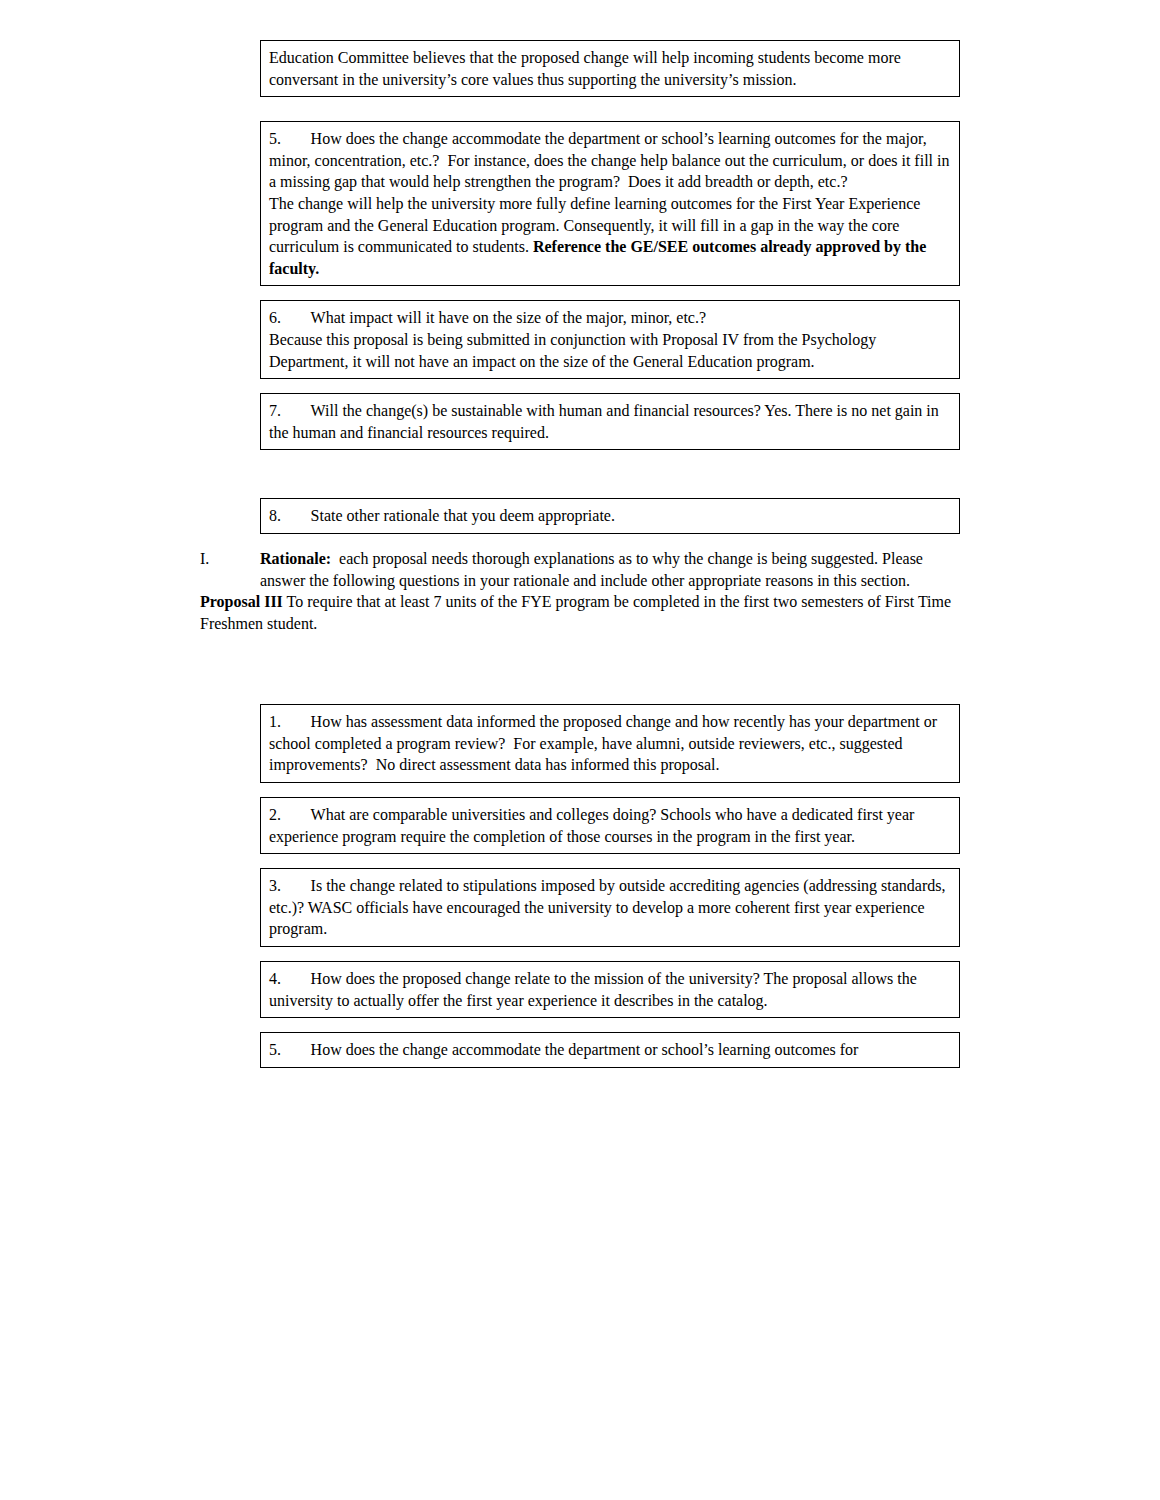Education Committee believes that the proposed change will help incoming students become more conversant in the university’s core values thus supporting the university’s mission.
5. How does the change accommodate the department or school’s learning outcomes for the major, minor, concentration, etc.? For instance, does the change help balance out the curriculum, or does it fill in a missing gap that would help strengthen the program? Does it add breadth or depth, etc.?
The change will help the university more fully define learning outcomes for the First Year Experience program and the General Education program. Consequently, it will fill in a gap in the way the core curriculum is communicated to students. Reference the GE/SEE outcomes already approved by the faculty.
6. What impact will it have on the size of the major, minor, etc.?
Because this proposal is being submitted in conjunction with Proposal IV from the Psychology Department, it will not have an impact on the size of the General Education program.
7. Will the change(s) be sustainable with human and financial resources? Yes. There is no net gain in the human and financial resources required.
8. State other rationale that you deem appropriate.
I.
Rationale: each proposal needs thorough explanations as to why the change is being suggested. Please answer the following questions in your rationale and include other appropriate reasons in this section.
Proposal III To require that at least 7 units of the FYE program be completed in the first two semesters of First Time Freshmen student.
1. How has assessment data informed the proposed change and how recently has your department or school completed a program review? For example, have alumni, outside reviewers, etc., suggested improvements? No direct assessment data has informed this proposal.
2. What are comparable universities and colleges doing? Schools who have a dedicated first year experience program require the completion of those courses in the program in the first year.
3. Is the change related to stipulations imposed by outside accrediting agencies (addressing standards, etc.)? WASC officials have encouraged the university to develop a more coherent first year experience program.
4. How does the proposed change relate to the mission of the university? The proposal allows the university to actually offer the first year experience it describes in the catalog.
5. How does the change accommodate the department or school’s learning outcomes for